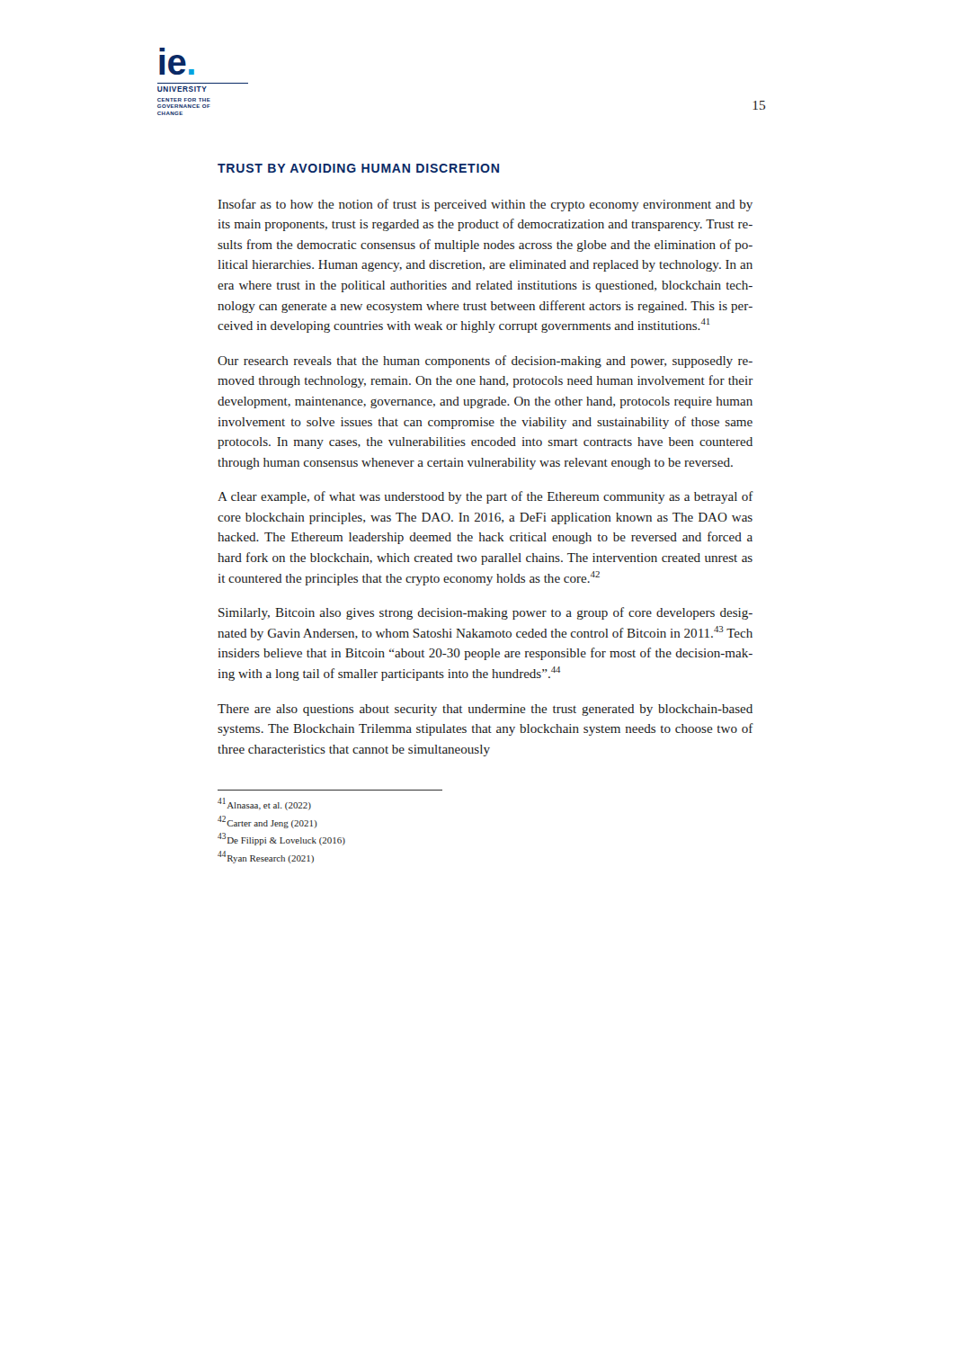ie.
UNIVERSITY
CENTER FOR THE
GOVERNANCE OF
CHANGE
15
Trust by avoiding human discretion
Insofar as to how the notion of trust is perceived within the crypto economy environment and by its main proponents, trust is regarded as the product of democratization and transparency. Trust results from the democratic consensus of multiple nodes across the globe and the elimination of political hierarchies. Human agency, and discretion, are eliminated and replaced by technology. In an era where trust in the political authorities and related institutions is questioned, blockchain technology can generate a new ecosystem where trust between different actors is regained. This is perceived in developing countries with weak or highly corrupt governments and institutions.41
Our research reveals that the human components of decision-making and power, supposedly removed through technology, remain. On the one hand, protocols need human involvement for their development, maintenance, governance, and upgrade. On the other hand, protocols require human involvement to solve issues that can compromise the viability and sustainability of those same protocols. In many cases, the vulnerabilities encoded into smart contracts have been countered through human consensus whenever a certain vulnerability was relevant enough to be reversed.
A clear example, of what was understood by the part of the Ethereum community as a betrayal of core blockchain principles, was The DAO. In 2016, a DeFi application known as The DAO was hacked. The Ethereum leadership deemed the hack critical enough to be reversed and forced a hard fork on the blockchain, which created two parallel chains. The intervention created unrest as it countered the principles that the crypto economy holds as the core.42
Similarly, Bitcoin also gives strong decision-making power to a group of core developers designated by Gavin Andersen, to whom Satoshi Nakamoto ceded the control of Bitcoin in 2011.43 Tech insiders believe that in Bitcoin “about 20-30 people are responsible for most of the decision-making with a long tail of smaller participants into the hundreds”.44
There are also questions about security that undermine the trust generated by blockchain-based systems. The Blockchain Trilemma stipulates that any blockchain system needs to choose two of three characteristics that cannot be simultaneously
41 Alnasaa, et al. (2022)
42 Carter and Jeng (2021)
43 De Filippi & Loveluck (2016)
44 Ryan Research (2021)